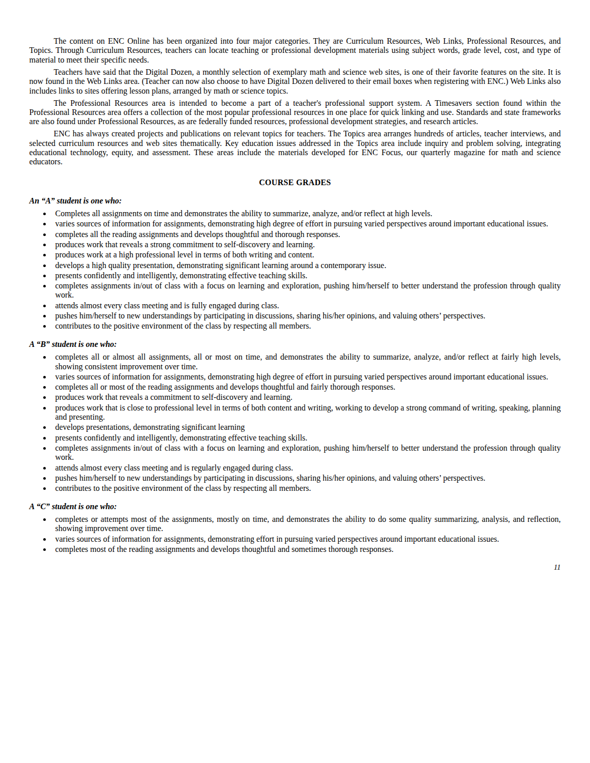The content on ENC Online has been organized into four major categories. They are Curriculum Resources, Web Links, Professional Resources, and Topics. Through Curriculum Resources, teachers can locate teaching or professional development materials using subject words, grade level, cost, and type of material to meet their specific needs.
Teachers have said that the Digital Dozen, a monthly selection of exemplary math and science web sites, is one of their favorite features on the site. It is now found in the Web Links area. (Teacher can now also choose to have Digital Dozen delivered to their email boxes when registering with ENC.) Web Links also includes links to sites offering lesson plans, arranged by math or science topics.
The Professional Resources area is intended to become a part of a teacher's professional support system. A Timesavers section found within the Professional Resources area offers a collection of the most popular professional resources in one place for quick linking and use. Standards and state frameworks are also found under Professional Resources, as are federally funded resources, professional development strategies, and research articles.
ENC has always created projects and publications on relevant topics for teachers. The Topics area arranges hundreds of articles, teacher interviews, and selected curriculum resources and web sites thematically. Key education issues addressed in the Topics area include inquiry and problem solving, integrating educational technology, equity, and assessment. These areas include the materials developed for ENC Focus, our quarterly magazine for math and science educators.
COURSE GRADES
An “A” student is one who:
Completes all assignments on time and demonstrates the ability to summarize, analyze, and/or reflect at high levels.
varies sources of information for assignments, demonstrating high degree of effort in pursuing varied perspectives around important educational issues.
completes all the reading assignments and develops thoughtful and thorough responses.
produces work that reveals a strong commitment to self-discovery and learning.
produces work at a high professional level in terms of both writing and content.
develops a high quality presentation, demonstrating significant learning around a contemporary issue.
presents confidently and intelligently, demonstrating effective teaching skills.
completes assignments in/out of class with a focus on learning and exploration, pushing him/herself to better understand the profession through quality work.
attends almost every class meeting and is fully engaged during class.
pushes him/herself to new understandings by participating in discussions, sharing his/her opinions, and valuing others’ perspectives.
contributes to the positive environment of the class by respecting all members.
A “B” student is one who:
completes all or almost all assignments, all or most on time, and demonstrates the ability to summarize, analyze, and/or reflect at fairly high levels, showing consistent improvement over time.
varies sources of information for assignments, demonstrating high degree of effort in pursuing varied perspectives around important educational issues.
completes all or most of the reading assignments and develops thoughtful and fairly thorough responses.
produces work that reveals a commitment to self-discovery and learning.
produces work that is close to professional level in terms of both content and writing, working to develop a strong command of writing, speaking, planning and presenting.
develops presentations, demonstrating significant learning
presents confidently and intelligently, demonstrating effective teaching skills.
completes assignments in/out of class with a focus on learning and exploration, pushing him/herself to better understand the profession through quality work.
attends almost every class meeting and is regularly engaged during class.
pushes him/herself to new understandings by participating in discussions, sharing his/her opinions, and valuing others’ perspectives.
contributes to the positive environment of the class by respecting all members.
A “C” student is one who:
completes or attempts most of the assignments, mostly on time, and demonstrates the ability to do some quality summarizing, analysis, and reflection, showing improvement over time.
varies sources of information for assignments, demonstrating effort in pursuing varied perspectives around important educational issues.
completes most of the reading assignments and develops thoughtful and sometimes thorough responses.
11